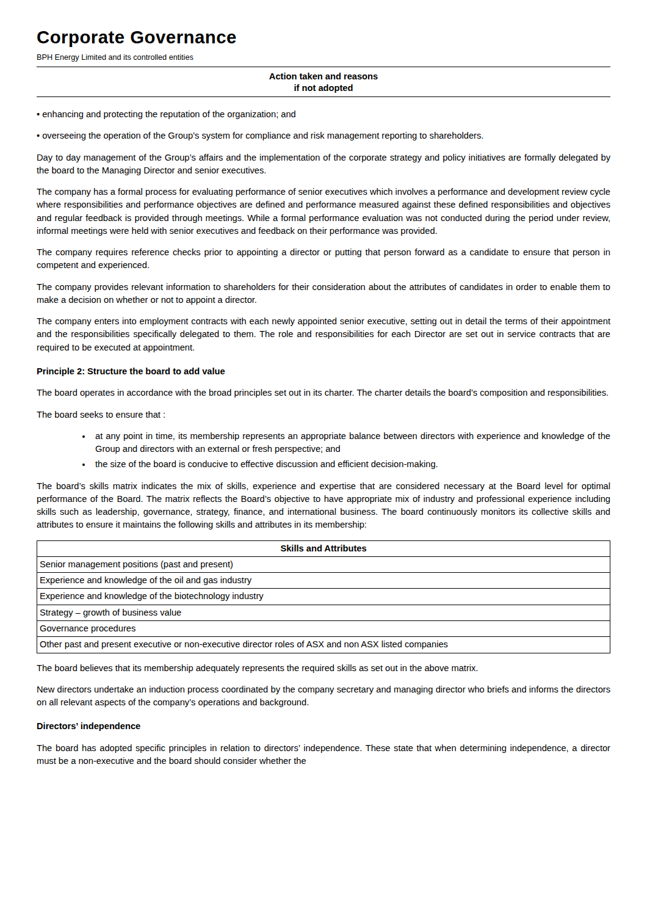Corporate Governance
BPH Energy Limited and its controlled entities
Action taken and reasons
if not adopted
• enhancing and protecting the reputation of the organization; and
• overseeing the operation of the Group’s system for compliance and risk management reporting to shareholders.
Day to day management of the Group’s affairs and the implementation of the corporate strategy and policy initiatives are formally delegated by the board to the Managing Director and senior executives.
The company has a formal process for evaluating performance of senior executives which involves a performance and development review cycle where responsibilities and performance objectives are defined and performance measured against these defined responsibilities and objectives and regular feedback is provided through meetings. While a formal performance evaluation was not conducted during the period under review, informal meetings were held with senior executives and feedback on their performance was provided.
The company requires reference checks prior to appointing a director or putting that person forward as a candidate to ensure that person in competent and experienced.
The company provides relevant information to shareholders for their consideration about the attributes of candidates in order to enable them to make a decision on whether or not to appoint a director.
The company enters into employment contracts with each newly appointed senior executive, setting out in detail the terms of their appointment and the responsibilities specifically delegated to them. The role and responsibilities for each Director are set out in service contracts that are required to be executed at appointment.
Principle 2: Structure the board to add value
The board operates in accordance with the broad principles set out in its charter. The charter details the board’s composition and responsibilities.
The board seeks to ensure that :
at any point in time, its membership represents an appropriate balance between directors with experience and knowledge of the Group and directors with an external or fresh perspective; and
the size of the board is conducive to effective discussion and efficient decision-making.
The board’s skills matrix indicates the mix of skills, experience and expertise that are considered necessary at the Board level for optimal performance of the Board. The matrix reflects the Board’s objective to have appropriate mix of industry and professional experience including skills such as leadership, governance, strategy, finance, and international business. The board continuously monitors its collective skills and attributes to ensure it maintains the following skills and attributes in its membership:
| Skills and Attributes |
| --- |
| Senior management positions (past and present) |
| Experience and knowledge of the oil and gas industry |
| Experience and knowledge of the biotechnology industry |
| Strategy – growth of business value |
| Governance procedures |
| Other past and present executive or non-executive director roles of ASX and non ASX listed companies |
The board believes that its membership adequately represents the required skills as set out in the above matrix.
New directors undertake an induction process coordinated by the company secretary and managing director who briefs and informs the directors on all relevant aspects of the company’s operations and background.
Directors’ independence
The board has adopted specific principles in relation to directors’ independence. These state that when determining independence, a director must be a non-executive and the board should consider whether the